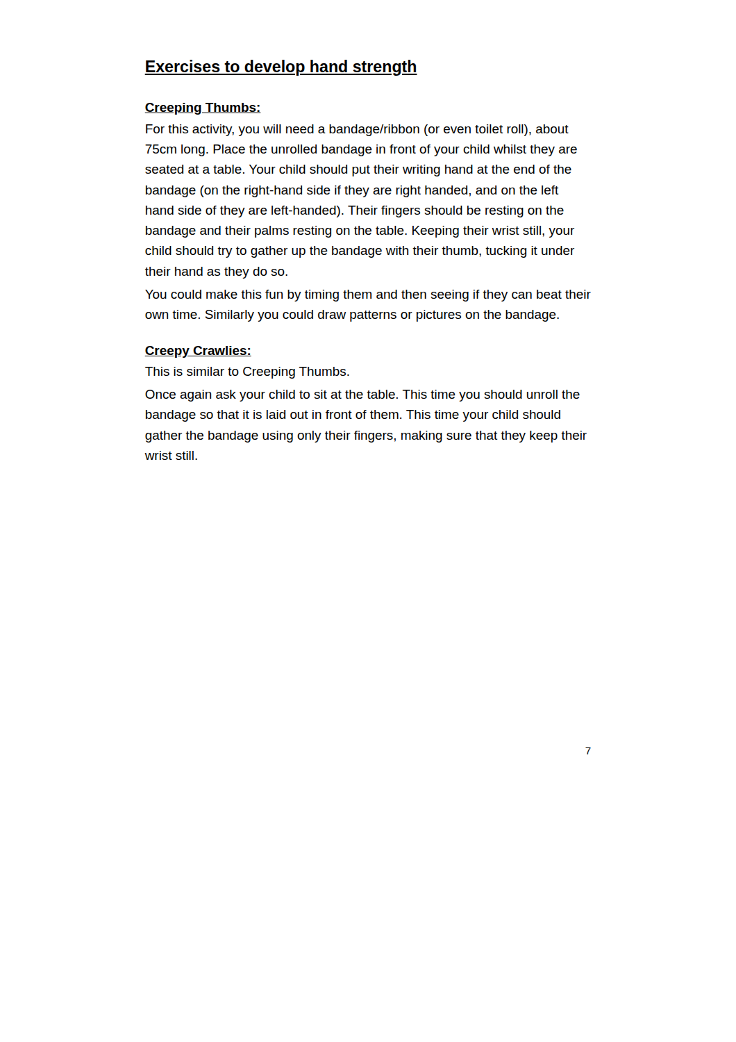Exercises to develop hand strength
Creeping Thumbs:
For this activity, you will need a bandage/ribbon (or even toilet roll), about 75cm long. Place the unrolled bandage in front of your child whilst they are seated at a table. Your child should put their writing hand at the end of the bandage (on the right-hand side if they are right handed, and on the left hand side of they are left-handed). Their fingers should be resting on the bandage and their palms resting on the table. Keeping their wrist still, your child should try to gather up the bandage with their thumb, tucking it under their hand as they do so.
You could make this fun by timing them and then seeing if they can beat their own time. Similarly you could draw patterns or pictures on the bandage.
Creepy Crawlies:
This is similar to Creeping Thumbs.
Once again ask your child to sit at the table. This time you should unroll the bandage so that it is laid out in front of them. This time your child should gather the bandage using only their fingers, making sure that they keep their wrist still.
7